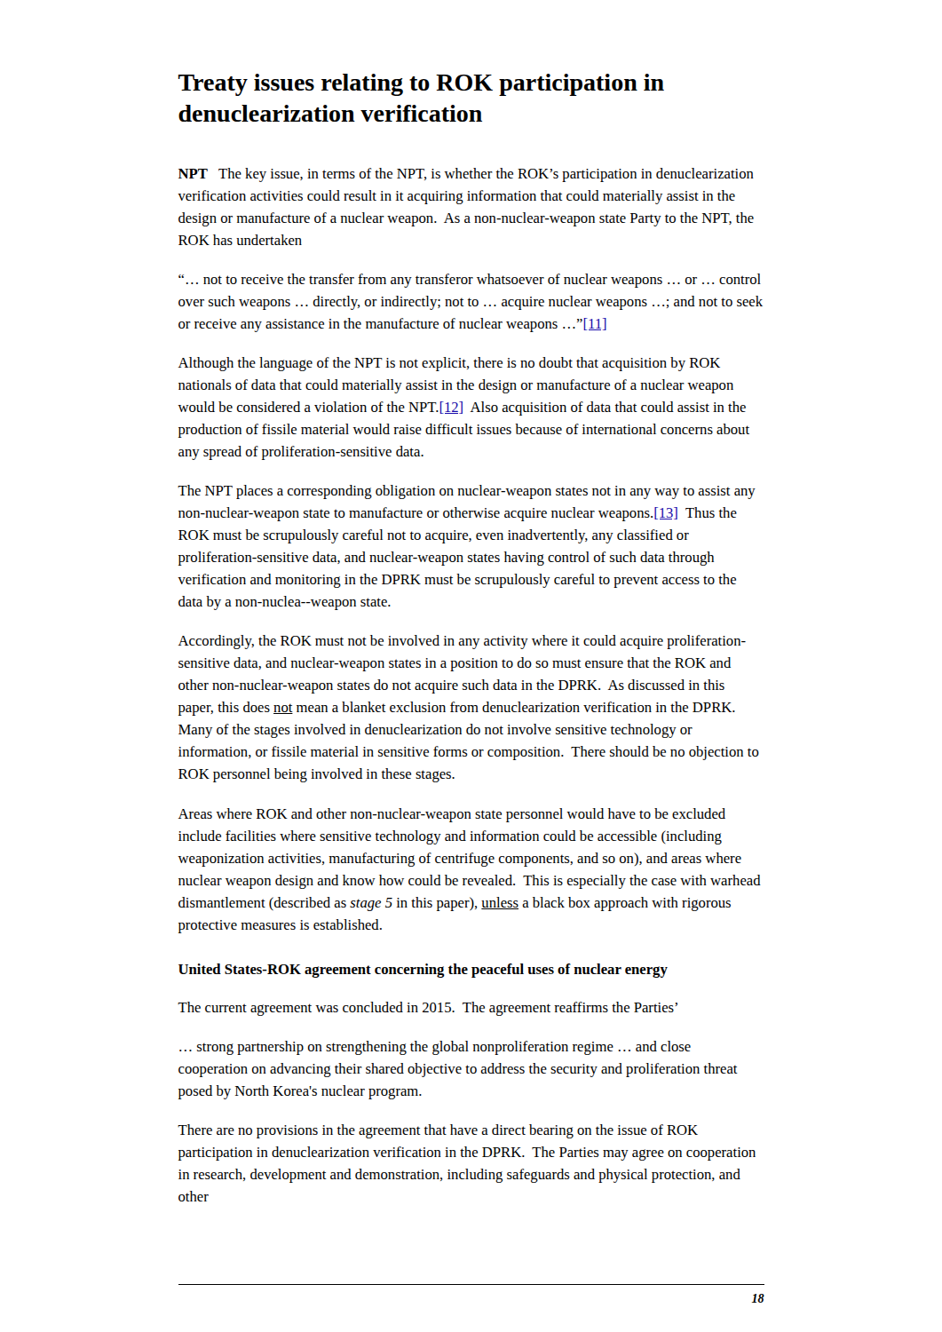Treaty issues relating to ROK participation in denuclearization verification
NPT The key issue, in terms of the NPT, is whether the ROK’s participation in denuclearization verification activities could result in it acquiring information that could materially assist in the design or manufacture of a nuclear weapon. As a non-nuclear-weapon state Party to the NPT, the ROK has undertaken
“… not to receive the transfer from any transferor whatsoever of nuclear weapons … or … control over such weapons … directly, or indirectly; not to … acquire nuclear weapons …; and not to seek or receive any assistance in the manufacture of nuclear weapons …”[11]
Although the language of the NPT is not explicit, there is no doubt that acquisition by ROK nationals of data that could materially assist in the design or manufacture of a nuclear weapon would be considered a violation of the NPT.[12] Also acquisition of data that could assist in the production of fissile material would raise difficult issues because of international concerns about any spread of proliferation-sensitive data.
The NPT places a corresponding obligation on nuclear-weapon states not in any way to assist any non-nuclear-weapon state to manufacture or otherwise acquire nuclear weapons.[13] Thus the ROK must be scrupulously careful not to acquire, even inadvertently, any classified or proliferation-sensitive data, and nuclear-weapon states having control of such data through verification and monitoring in the DPRK must be scrupulously careful to prevent access to the data by a non-nuclea--weapon state.
Accordingly, the ROK must not be involved in any activity where it could acquire proliferation-sensitive data, and nuclear-weapon states in a position to do so must ensure that the ROK and other non-nuclear-weapon states do not acquire such data in the DPRK. As discussed in this paper, this does not mean a blanket exclusion from denuclearization verification in the DPRK. Many of the stages involved in denuclearization do not involve sensitive technology or information, or fissile material in sensitive forms or composition. There should be no objection to ROK personnel being involved in these stages.
Areas where ROK and other non-nuclear-weapon state personnel would have to be excluded include facilities where sensitive technology and information could be accessible (including weaponization activities, manufacturing of centrifuge components, and so on), and areas where nuclear weapon design and know how could be revealed. This is especially the case with warhead dismantlement (described as stage 5 in this paper), unless a black box approach with rigorous protective measures is established.
United States-ROK agreement concerning the peaceful uses of nuclear energy
The current agreement was concluded in 2015. The agreement reaffirms the Parties’
… strong partnership on strengthening the global nonproliferation regime … and close cooperation on advancing their shared objective to address the security and proliferation threat posed by North Korea's nuclear program.
There are no provisions in the agreement that have a direct bearing on the issue of ROK participation in denuclearization verification in the DPRK. The Parties may agree on cooperation in research, development and demonstration, including safeguards and physical protection, and other
18